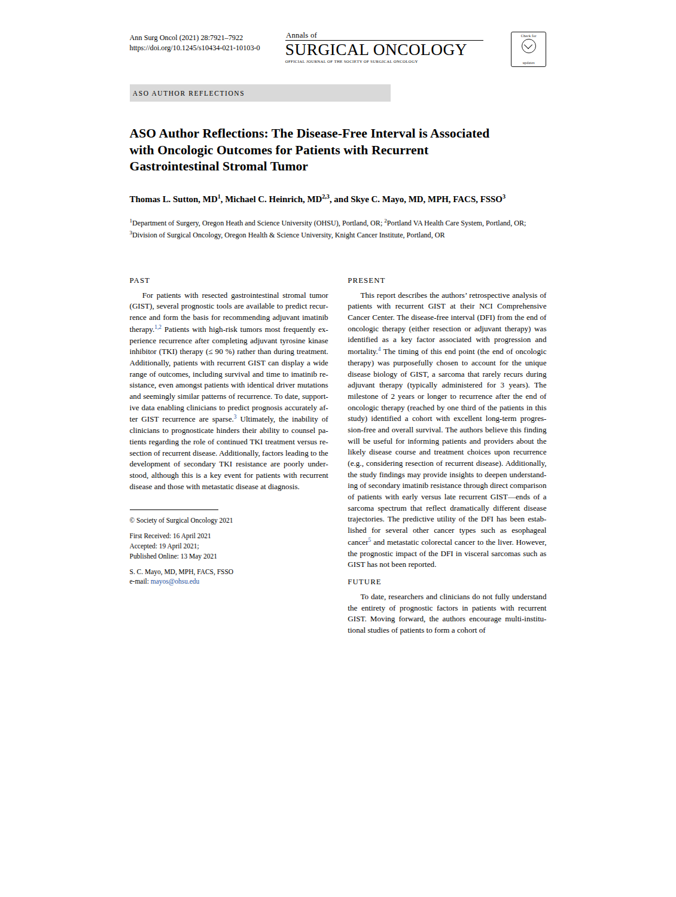Ann Surg Oncol (2021) 28:7921–7922
https://doi.org/10.1245/s10434-021-10103-0
Annals of
SURGICAL ONCOLOGY
OFFICIAL JOURNAL OF THE SOCIETY OF SURGICAL ONCOLOGY
Check for
updates
ASO AUTHOR REFLECTIONS
ASO Author Reflections: The Disease-Free Interval is Associated
with Oncologic Outcomes for Patients with Recurrent
Gastrointestinal Stromal Tumor
Thomas L. Sutton, MD1, Michael C. Heinrich, MD2,3, and Skye C. Mayo, MD, MPH, FACS, FSSO3
1Department of Surgery, Oregon Heath and Science University (OHSU), Portland, OR; 2Portland VA Health Care System, Portland, OR; 3Division of Surgical Oncology, Oregon Health & Science University, Knight Cancer Institute, Portland, OR
PAST
For patients with resected gastrointestinal stromal tumor (GIST), several prognostic tools are available to predict recurrence and form the basis for recommending adjuvant imatinib therapy.1,2 Patients with high-risk tumors most frequently experience recurrence after completing adjuvant tyrosine kinase inhibitor (TKI) therapy (≤ 90 %) rather than during treatment. Additionally, patients with recurrent GIST can display a wide range of outcomes, including survival and time to imatinib resistance, even amongst patients with identical driver mutations and seemingly similar patterns of recurrence. To date, supportive data enabling clinicians to predict prognosis accurately after GIST recurrence are sparse.3 Ultimately, the inability of clinicians to prognosticate hinders their ability to counsel patients regarding the role of continued TKI treatment versus resection of recurrent disease. Additionally, factors leading to the development of secondary TKI resistance are poorly understood, although this is a key event for patients with recurrent disease and those with metastatic disease at diagnosis.
© Society of Surgical Oncology 2021
First Received: 16 April 2021
Accepted: 19 April 2021;
Published Online: 13 May 2021
S. C. Mayo, MD, MPH, FACS, FSSO
e-mail: mayos@ohsu.edu
PRESENT
This report describes the authors’ retrospective analysis of patients with recurrent GIST at their NCI Comprehensive Cancer Center. The disease-free interval (DFI) from the end of oncologic therapy (either resection or adjuvant therapy) was identified as a key factor associated with progression and mortality.4 The timing of this end point (the end of oncologic therapy) was purposefully chosen to account for the unique disease biology of GIST, a sarcoma that rarely recurs during adjuvant therapy (typically administered for 3 years). The milestone of 2 years or longer to recurrence after the end of oncologic therapy (reached by one third of the patients in this study) identified a cohort with excellent long-term progression-free and overall survival. The authors believe this finding will be useful for informing patients and providers about the likely disease course and treatment choices upon recurrence (e.g., considering resection of recurrent disease). Additionally, the study findings may provide insights to deepen understanding of secondary imatinib resistance through direct comparison of patients with early versus late recurrent GIST—ends of a sarcoma spectrum that reflect dramatically different disease trajectories. The predictive utility of the DFI has been established for several other cancer types such as esophageal cancer5 and metastatic colorectal cancer to the liver. However, the prognostic impact of the DFI in visceral sarcomas such as GIST has not been reported.
FUTURE
To date, researchers and clinicians do not fully understand the entirety of prognostic factors in patients with recurrent GIST. Moving forward, the authors encourage multi-institutional studies of patients to form a cohort of